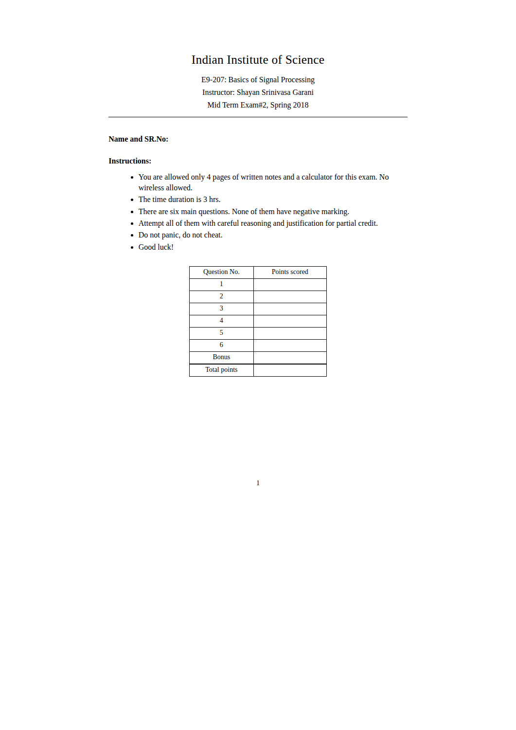Indian Institute of Science
E9-207: Basics of Signal Processing
Instructor: Shayan Srinivasa Garani
Mid Term Exam#2, Spring 2018
Name and SR.No:
Instructions:
You are allowed only 4 pages of written notes and a calculator for this exam. No wireless allowed.
The time duration is 3 hrs.
There are six main questions. None of them have negative marking.
Attempt all of them with careful reasoning and justification for partial credit.
Do not panic, do not cheat.
Good luck!
| Question No. | Points scored |
| --- | --- |
| 1 | |
| 2 | |
| 3 | |
| 4 | |
| 5 | |
| 6 | |
| Bonus | |
| Total points | |
1